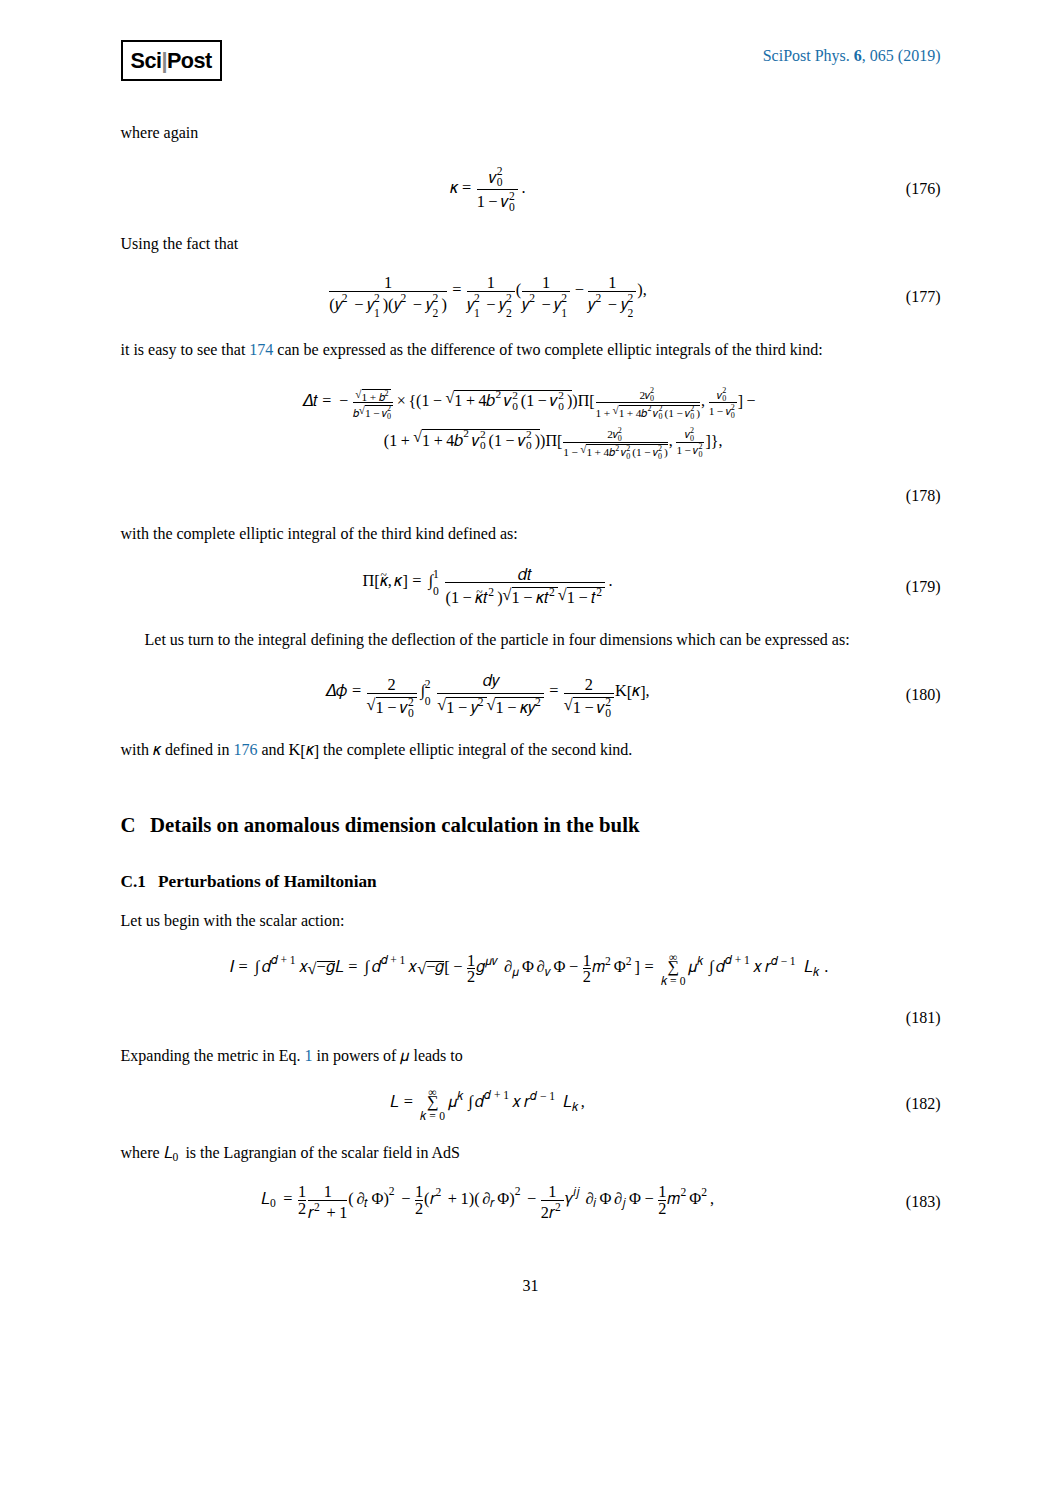Sci|Post
SciPost Phys. 6, 065 (2019)
where again
κ = v02 1−v02 .
(176)
Using the fact that
1 (y2−y12) (y2−y22) = 1 y12−y22 ( 1 y2−y12 − 1 y2−y22 ) ,
(177)
it is easy to see that 174 can be expressed as the difference of two complete elliptic integrals of the third kind:
Δt = − 1+b2 b1−v02 × { ( 1− 1+4b2v02(1−v02) ) Π [ 2v02 1+1+4b2v02(1−v02) , v02 1−v02 ] − ( 1+ 1+4b2v02(1−v02) ) Π [ 2v02 1−1+4b2v02(1−v02) , v02 1−v02 ] } ,
(178)
with the complete elliptic integral of the third kind defined as:
Π [κ~,κ] = ∫ 0 1 dt (1−κ~t2) 1−κt2 1−t2 .
(179)
Let us turn to the integral defining the deflection of the particle in four dimensions which can be expressed as:
Δϕ = 2 1−v02 ∫ 0 2 dy 1−y2 1−κy2 = 2 1−v02 K[κ] ,
(180)
with κ defined in 176 and K[κ] the complete elliptic integral of the second kind.
CDetails on anomalous dimension calculation in the bulk
C.1 Perturbations of Hamiltonian
Let us begin with the scalar action:
I = ∫ dd+1x −g L = ∫ dd+1x −g [ − 12 gμν ∂μΦ ∂νΦ − 12 m2 Φ2 ] = ∑ k=0 ∞ μk ∫ dd+1x rd−1 Lk .
(181)
Expanding the metric in Eq. 1 in powers of μ leads to
L = ∑ k=0 ∞ μk ∫ dd+1x rd−1 Lk ,
(182)
where L0 is the Lagrangian of the scalar field in AdS
L0 = 12 1 r2+1 (∂tΦ) 2 − 12 (r2+1) (∂rΦ) 2 − 1 2r2 γij ∂iΦ ∂jΦ − 12 m2 Φ2 ,
(183)
31